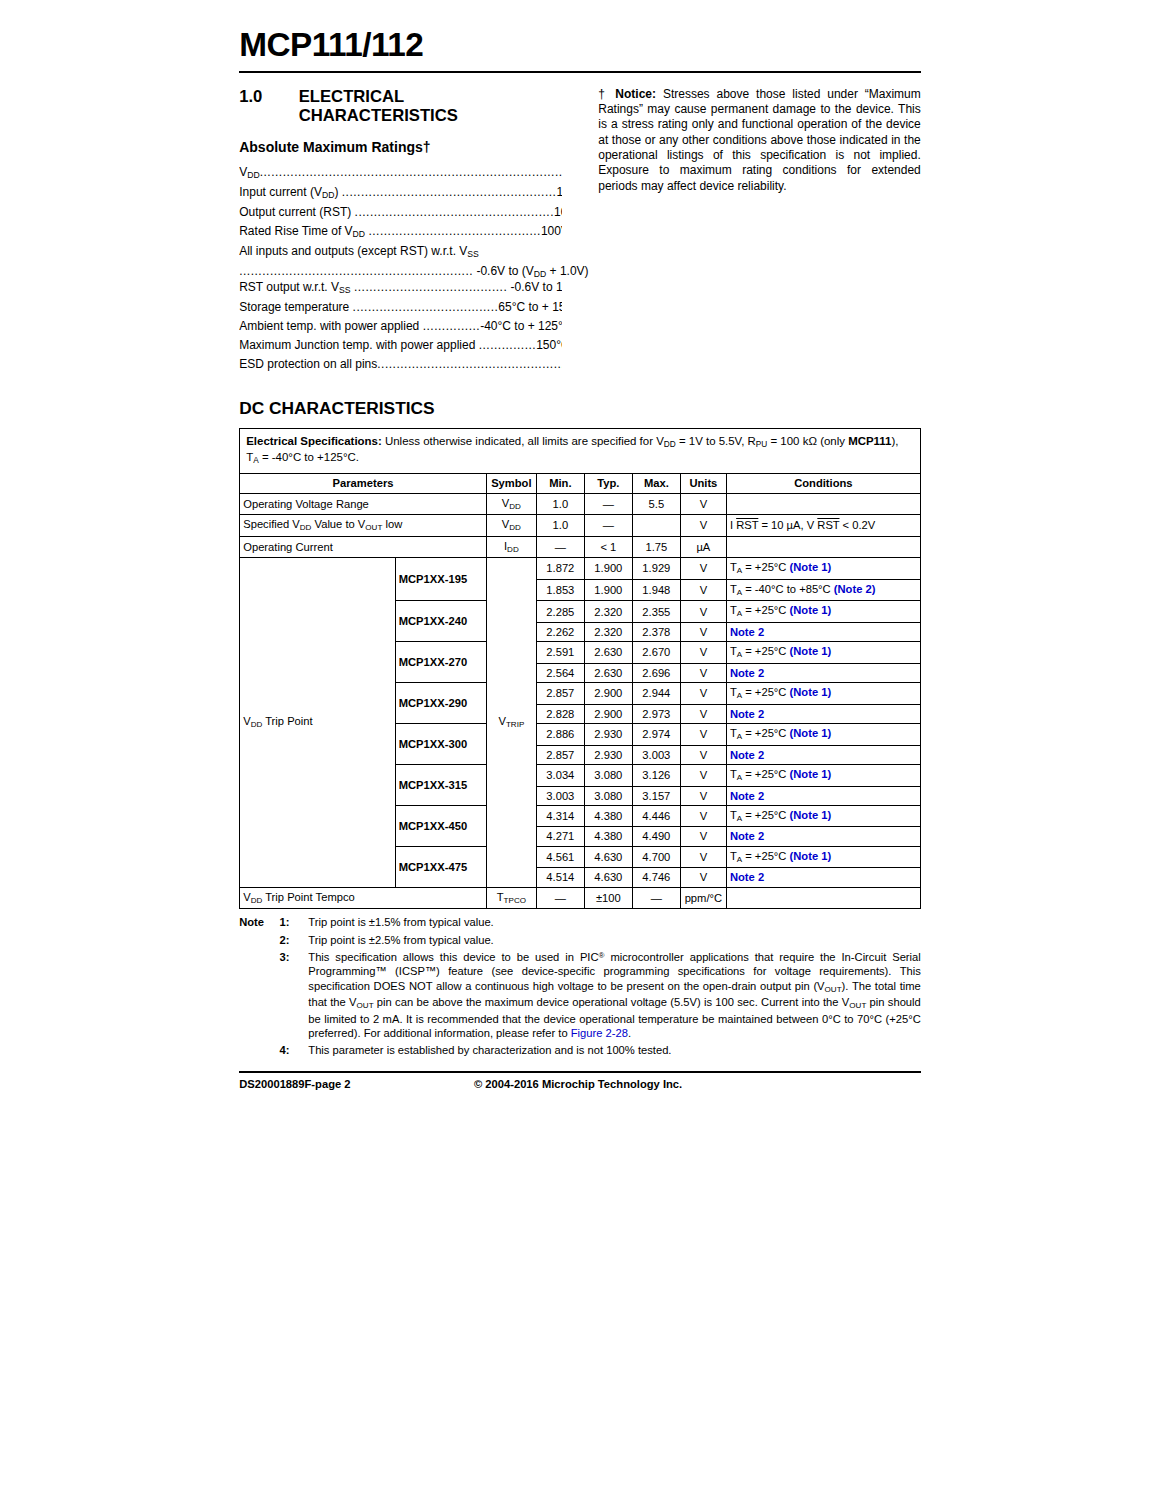MCP111/112
1.0 ELECTRICAL
CHARACTERISTICS
Absolute Maximum Ratings†
VDD................................................................................. 7.0V
Input current (VDD) ........................................................ 10 mA
Output current (RST) .................................................... 10 mA
Rated Rise Time of VDD ............................................. 100V/µs
All inputs and outputs (except RST) w.r.t. VSS
............................................................. -0.6V to (VDD + 1.0V)
RST output w.r.t. VSS ........................................ -0.6V to 13.5V
Storage temperature ...................................... 65°C to + 150°C
Ambient temp. with power applied ...............-40°C to + 125°C
Maximum Junction temp. with power applied ............... 150°C
ESD protection on all pins.................................................≥ 2 kV
† Notice: Stresses above those listed under “Maximum Ratings” may cause permanent damage to the device. This is a stress rating only and functional operation of the device at those or any other conditions above those indicated in the operational listings of this specification is not implied. Exposure to maximum rating conditions for extended periods may affect device reliability.
DC CHARACTERISTICS
Electrical Specifications: Unless otherwise indicated, all limits are specified for VDD = 1V to 5.5V, RPU = 100 kΩ (only MCP111), TA = -40°C to +125°C.
| Parameters | Symbol | Min. | Typ. | Max. | Units | Conditions |
| --- | --- | --- | --- | --- | --- | --- |
| Operating Voltage Range | V DD | 1.0 | — | 5.5 | V | |
| Specified V DD Value to V OUT low | V DD | 1.0 | — | | V | I RST = 10 µA, V RST < 0.2V |
| Operating Current | I DD | — | < 1 | 1.75 | µA | |
| V DD Trip Point | MCP1XX-195 | V TRIP | 1.872 | 1.900 | 1.929 | V | T A = +25°C (Note 1) |
| 1.853 | 1.900 | 1.948 | V | T A = -40°C to +85°C (Note 2) |
| MCP1XX-240 | 2.285 | 2.320 | 2.355 | V | T A = +25°C (Note 1) |
| 2.262 | 2.320 | 2.378 | V | Note 2 |
| MCP1XX-270 | 2.591 | 2.630 | 2.670 | V | T A = +25°C (Note 1) |
| 2.564 | 2.630 | 2.696 | V | Note 2 |
| MCP1XX-290 | 2.857 | 2.900 | 2.944 | V | T A = +25°C (Note 1) |
| 2.828 | 2.900 | 2.973 | V | Note 2 |
| MCP1XX-300 | 2.886 | 2.930 | 2.974 | V | T A = +25°C (Note 1) |
| 2.857 | 2.930 | 3.003 | V | Note 2 |
| MCP1XX-315 | 3.034 | 3.080 | 3.126 | V | T A = +25°C (Note 1) |
| 3.003 | 3.080 | 3.157 | V | Note 2 |
| MCP1XX-450 | 4.314 | 4.380 | 4.446 | V | T A = +25°C (Note 1) |
| 4.271 | 4.380 | 4.490 | V | Note 2 |
| MCP1XX-475 | 4.561 | 4.630 | 4.700 | V | T A = +25°C (Note 1) |
| 4.514 | 4.630 | 4.746 | V | Note 2 |
| V DD Trip Point Tempco | T TPCO | — | ±100 | — | ppm/°C | |
| Note | 1: | Trip point is ±1.5% from typical value. |
| | 2: | Trip point is ±2.5% from typical value. |
| | 3: | This specification allows this device to be used in PIC ® microcontroller applications that require the In-Circuit Serial Programming™ (ICSP™) feature (see device-specific programming specifications for voltage requirements). This specification DOES NOT allow a continuous high voltage to be present on the open-drain output pin (V OUT ). The total time that the V OUT pin can be above the maximum device operational voltage (5.5V) is 100 sec. Current into the V OUT pin should be limited to 2 mA. It is recommended that the device operational temperature be maintained between 0°C to 70°C (+25°C preferred). For additional information, please refer to Figure 2-28 . |
| | 4: | This parameter is established by characterization and is not 100% tested. |
DS20001889F-page 2
© 2004-2016 Microchip Technology Inc.